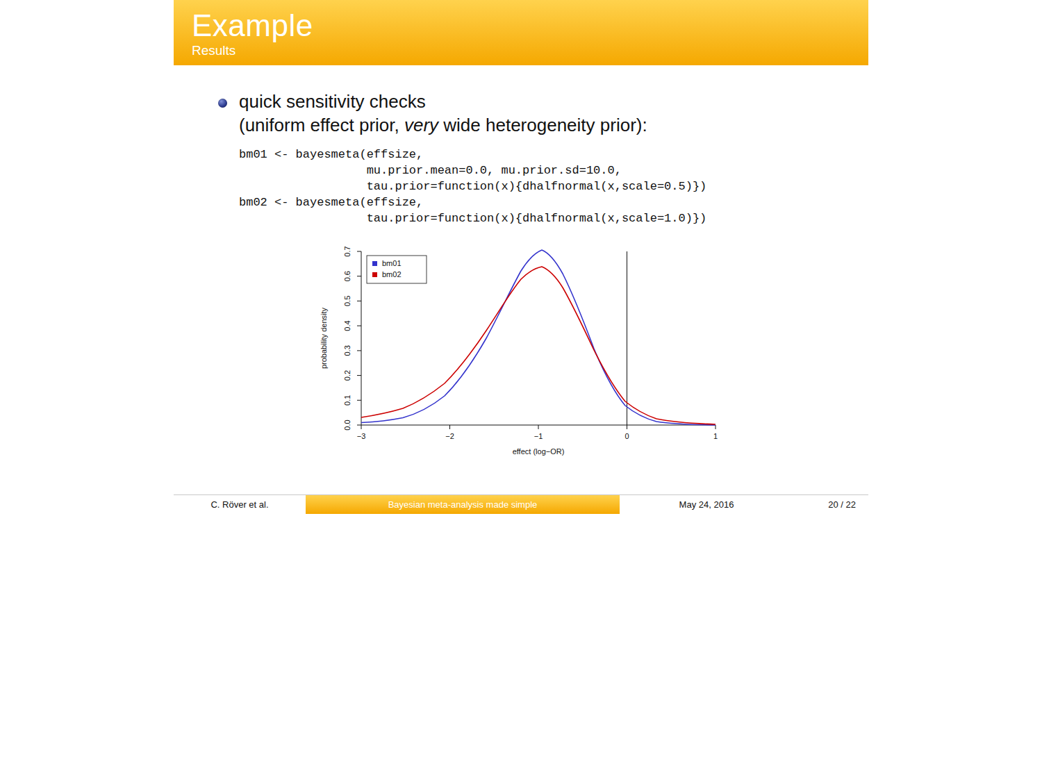Example
Results
quick sensitivity checks
(uniform effect prior, very wide heterogeneity prior):
bm01 <- bayesmeta(effsize,
                  mu.prior.mean=0.0, mu.prior.sd=10.0,
                  tau.prior=function(x){dhalfnormal(x,scale=0.5)})
bm02 <- bayesmeta(effsize,
                  tau.prior=function(x){dhalfnormal(x,scale=1.0)})
0.0 0.1 0.2 0.3 0.4 0.5 0.6 0.7 −3 −2 −1 0 1 effect (log−OR) probability density bm01 bm02
C. Röver et al.
Bayesian meta-analysis made simple
May 24, 2016
20 / 22